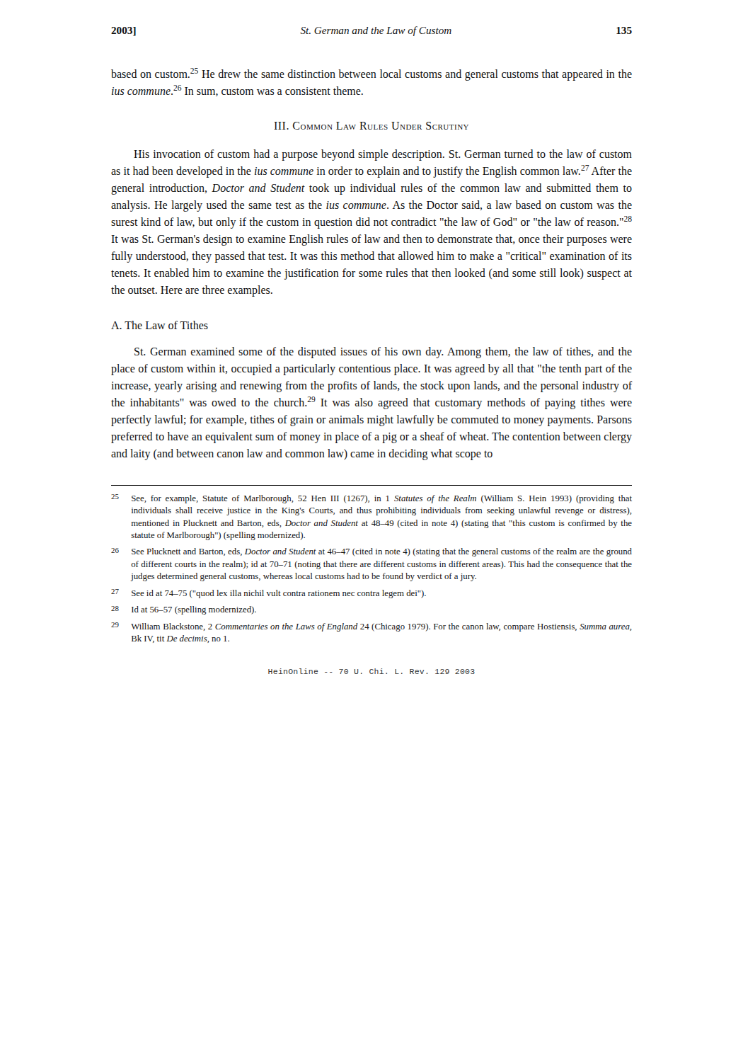2003] St. German and the Law of Custom 135
based on custom.25 He drew the same distinction between local customs and general customs that appeared in the ius commune.26 In sum, custom was a consistent theme.
III. Common Law Rules Under Scrutiny
His invocation of custom had a purpose beyond simple description. St. German turned to the law of custom as it had been developed in the ius commune in order to explain and to justify the English common law.27 After the general introduction, Doctor and Student took up individual rules of the common law and submitted them to analysis. He largely used the same test as the ius commune. As the Doctor said, a law based on custom was the surest kind of law, but only if the custom in question did not contradict "the law of God" or "the law of reason."28 It was St. German's design to examine English rules of law and then to demonstrate that, once their purposes were fully understood, they passed that test. It was this method that allowed him to make a "critical" examination of its tenets. It enabled him to examine the justification for some rules that then looked (and some still look) suspect at the outset. Here are three examples.
A. The Law of Tithes
St. German examined some of the disputed issues of his own day. Among them, the law of tithes, and the place of custom within it, occupied a particularly contentious place. It was agreed by all that "the tenth part of the increase, yearly arising and renewing from the profits of lands, the stock upon lands, and the personal industry of the inhabitants" was owed to the church.29 It was also agreed that customary methods of paying tithes were perfectly lawful; for example, tithes of grain or animals might lawfully be commuted to money payments. Parsons preferred to have an equivalent sum of money in place of a pig or a sheaf of wheat. The contention between clergy and laity (and between canon law and common law) came in deciding what scope to
See, for example, Statute of Marlborough, 52 Hen III (1267), in 1 Statutes of the Realm (William S. Hein 1993) (providing that individuals shall receive justice in the King's Courts, and thus prohibiting individuals from seeking unlawful revenge or distress), mentioned in Plucknett and Barton, eds, Doctor and Student at 48–49 (cited in note 4) (stating that "this custom is confirmed by the statute of Marlborough") (spelling modernized).
See Plucknett and Barton, eds, Doctor and Student at 46–47 (cited in note 4) (stating that the general customs of the realm are the ground of different courts in the realm); id at 70–71 (noting that there are different customs in different areas). This had the consequence that the judges determined general customs, whereas local customs had to be found by verdict of a jury.
See id at 74–75 ("quod lex illa nichil vult contra rationem nec contra legem dei").
Id at 56–57 (spelling modernized).
William Blackstone, 2 Commentaries on the Laws of England 24 (Chicago 1979). For the canon law, compare Hostiensis, Summa aurea, Bk IV, tit De decimis, no 1.
HeinOnline -- 70 U. Chi. L. Rev. 129 2003